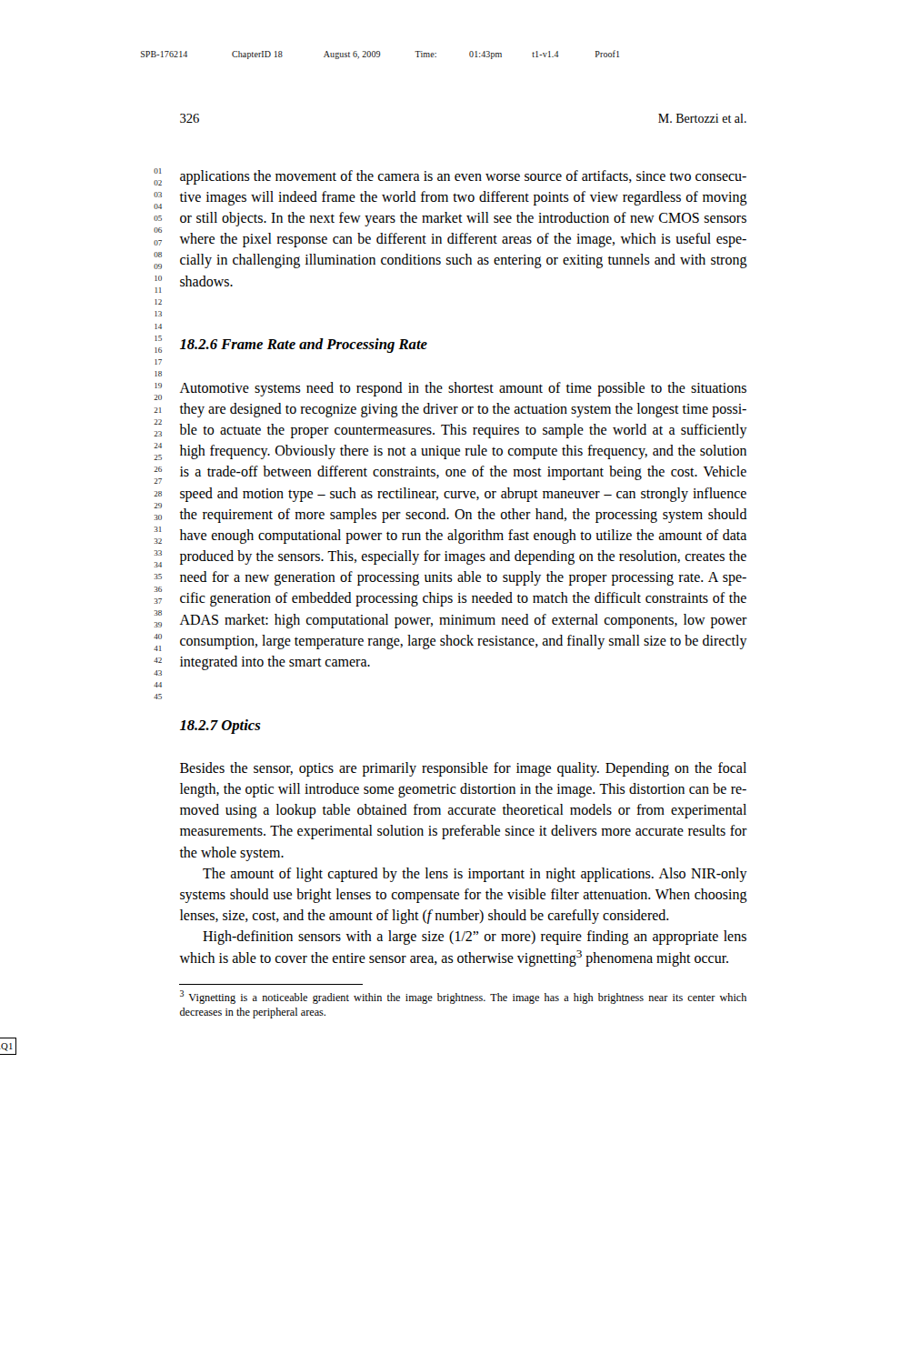SPB-176214 ChapterID 18 August 6, 2009 Time: 01:43pm t1-v1.4 Proof1
326
M. Bertozzi et al.
01
02
03
04
05
06
07
08
09
10
11
12
13
14
15
16
17
18
19
20
21
22
23
24
25
26
27
28
29
30
31
32
33
34
35
36
37
38
39
40
41
42
43
44
45
applications the movement of the camera is an even worse source of artifacts, since two consecutive images will indeed frame the world from two different points of view regardless of moving or still objects. In the next few years the market will see the introduction of new CMOS sensors where the pixel response can be different in different areas of the image, which is useful especially in challenging illumination conditions such as entering or exiting tunnels and with strong shadows.
18.2.6 Frame Rate and Processing Rate
Automotive systems need to respond in the shortest amount of time possible to the situations they are designed to recognize giving the driver or to the actuation system the longest time possible to actuate the proper countermeasures. This requires to sample the world at a sufficiently high frequency. Obviously there is not a unique rule to compute this frequency, and the solution is a trade-off between different constraints, one of the most important being the cost. Vehicle speed and motion type – such as rectilinear, curve, or abrupt maneuver – can strongly influence the requirement of more samples per second. On the other hand, the processing system should have enough computational power to run the algorithm fast enough to utilize the amount of data produced by the sensors. This, especially for images and depending on the resolution, creates the need for a new generation of processing units able to supply the proper processing rate. A specific generation of embedded processing chips is needed to match the difficult constraints of the ADAS market: high computational power, minimum need of external components, low power consumption, large temperature range, large shock resistance, and finally small size to be directly integrated into the smart camera.
18.2.7 Optics
Besides the sensor, optics are primarily responsible for image quality. Depending on the focal length, the optic will introduce some geometric distortion in the image. This distortion can be removed using a lookup table obtained from accurate theoretical models or from experimental measurements. The experimental solution is preferable since it delivers more accurate results for the whole system.
The amount of light captured by the lens is important in night applications. Also NIR-only systems should use bright lenses to compensate for the visible filter attenuation. When choosing lenses, size, cost, and the amount of light (f number) should be carefully considered.
High-definition sensors with a large size (1/2” or more) require finding an appropriate lens which is able to cover the entire sensor area, as otherwise vignetting3 phenomena might occur.
3 Vignetting is a noticeable gradient within the image brightness. The image has a high brightness near its center which decreases in the peripheral areas.
AQ1